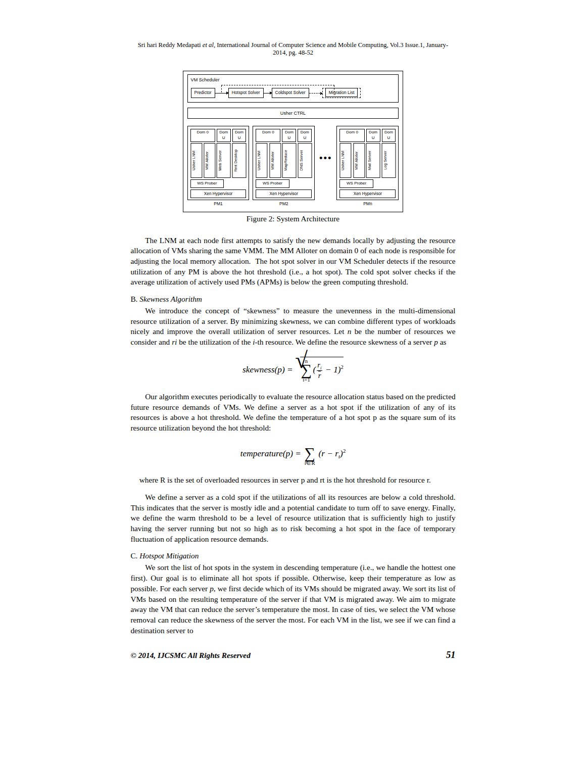Sri hari Reddy Medapati et al, International Journal of Computer Science and Mobile Computing, Vol.3 Issue.1, January- 2014, pg. 48-52
VM Scheduler
Predictor
Hotspot Solver
Coldspot Solver
Migration List
Usher CTRL
Dom 0
Dom U
Dom U
Usher LNM
MM Alloter
Web Server
Rmt Desktop
WS Prober
Xen Hypervisor
PM1
Dom 0
Dom U
Dom U
Usher LNM
MM Alloter
MapReduce
DNS Server
WS Prober
Xen Hypervisor
PM2
•••
Dom 0
Dom U
Dom U
Usher LNM
MM Alloter
Mail Server
Log Server
WS Prober
Xen Hypervisor
PMn
Figure 2: System Architecture
The LNM at each node first attempts to satisfy the new demands locally by adjusting the resource allocation of VMs sharing the same VMM. The MM Alloter on domain 0 of each node is responsible for adjusting the local memory allocation. The hot spot solver in our VM Scheduler detects if the resource utilization of any PM is above the hot threshold (i.e., a hot spot). The cold spot solver checks if the average utilization of actively used PMs (APMs) is below the green computing threshold.
B. Skewness Algorithm
We introduce the concept of “skewness” to measure the unevenness in the multi-dimensional resource utilization of a server. By minimizing skewness, we can combine different types of workloads nicely and improve the overall utilization of server resources. Let n be the number of resources we consider and ri be the utilization of the i-th resource. We define the resource skewness of a server p as
skewness(p) = n∑i=1(ri r − 1)2
Our algorithm executes periodically to evaluate the resource allocation status based on the predicted future resource demands of VMs. We define a server as a hot spot if the utilization of any of its resources is above a hot threshold. We define the temperature of a hot spot p as the square sum of its resource utilization beyond the hot threshold:
temperature(p) = ∑r∈R (r − rt)2
where R is the set of overloaded resources in server p and rt is the hot threshold for resource r.
We define a server as a cold spot if the utilizations of all its resources are below a cold threshold. This indicates that the server is mostly idle and a potential candidate to turn off to save energy. Finally, we define the warm threshold to be a level of resource utilization that is sufficiently high to justify having the server running but not so high as to risk becoming a hot spot in the face of temporary fluctuation of application resource demands.
C. Hotspot Mitigation
We sort the list of hot spots in the system in descending temperature (i.e., we handle the hottest one first). Our goal is to eliminate all hot spots if possible. Otherwise, keep their temperature as low as possible. For each server p, we first decide which of its VMs should be migrated away. We sort its list of VMs based on the resulting temperature of the server if that VM is migrated away. We aim to migrate away the VM that can reduce the server’s temperature the most. In case of ties, we select the VM whose removal can reduce the skewness of the server the most. For each VM in the list, we see if we can find a destination server to
© 2014, IJCSMC All Rights Reserved
51